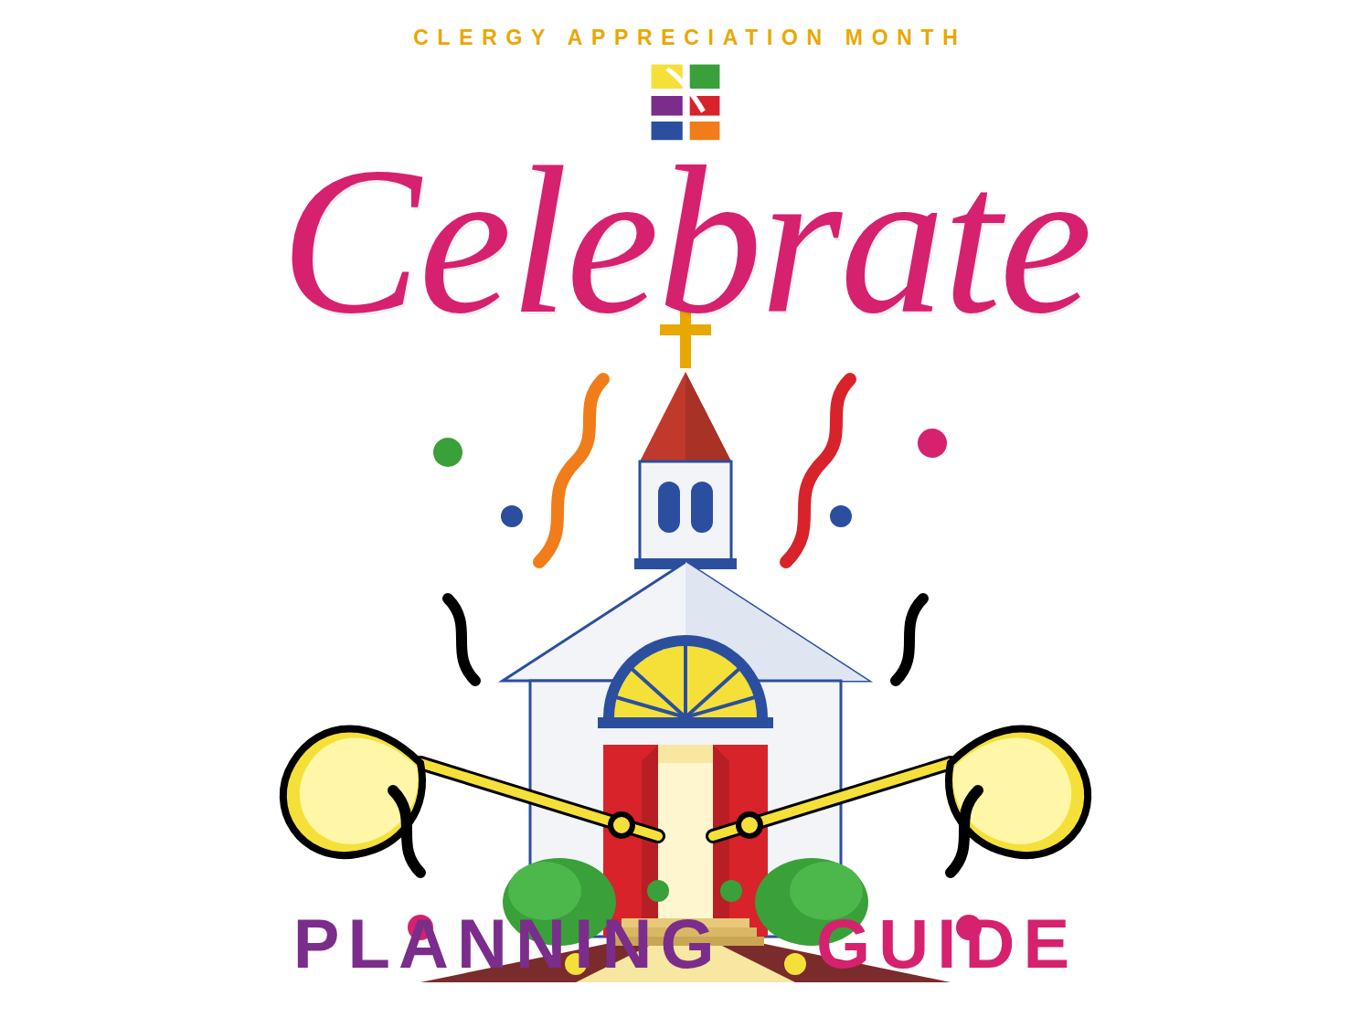Clergy Appreciation Month
Celebrate
Planning Guide